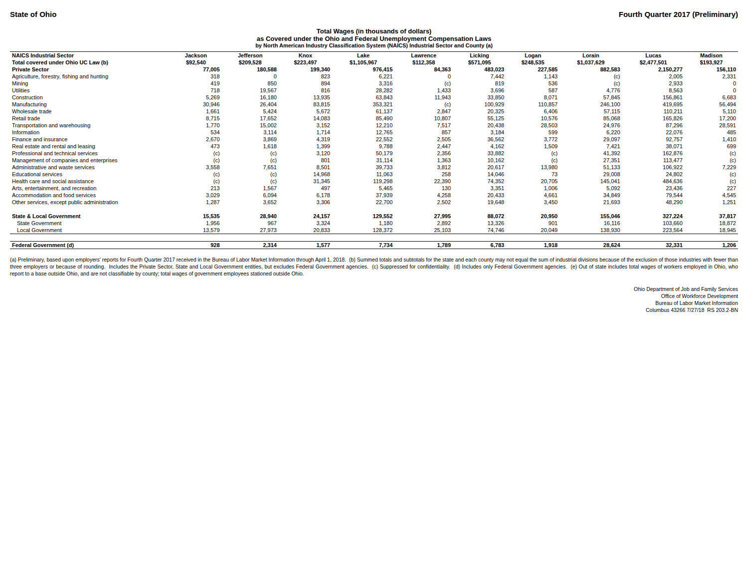State of Ohio
Fourth Quarter 2017 (Preliminary)
Total Wages (in thousands of dollars)
as Covered under the Ohio and Federal Unemployment Compensation Laws
by North American Industry Classification System (NAICS) Industrial Sector and County (a)
| NAICS Industrial Sector | Jackson | Jefferson | Knox | Lake | Lawrence | Licking | Logan | Lorain | Lucas | Madison |
| --- | --- | --- | --- | --- | --- | --- | --- | --- | --- | --- |
| Total covered under Ohio UC Law (b) | $92,540 | $209,528 | $223,497 | $1,105,967 | $112,358 | $571,095 | $248,535 | $1,037,629 | $2,477,501 | $193,927 |
| Private Sector | 77,005 | 180,588 | 199,340 | 976,415 | 84,363 | 483,023 | 227,585 | 882,583 | 2,150,277 | 156,110 |
| Agriculture, forestry, fishing and hunting | 318 | 0 | 823 | 6,221 | 0 | 7,442 | 1,143 | (c) | 2,005 | 2,331 |
| Mining | 419 | 850 | 894 | 3,316 | (c) | 819 | 536 | (c) | 2,933 | 0 |
| Utilities | 718 | 19,567 | 816 | 28,282 | 1,433 | 3,696 | 587 | 4,776 | 8,563 | 0 |
| Construction | 5,269 | 16,180 | 13,935 | 63,843 | 11,943 | 33,850 | 8,071 | 57,845 | 156,861 | 6,683 |
| Manufacturing | 30,946 | 26,404 | 83,815 | 353,321 | (c) | 100,929 | 110,857 | 246,100 | 419,695 | 56,494 |
| Wholesale trade | 1,661 | 5,424 | 5,672 | 61,137 | 2,847 | 20,325 | 6,406 | 57,115 | 110,211 | 5,110 |
| Retail trade | 8,715 | 17,652 | 14,083 | 85,490 | 10,807 | 55,125 | 10,576 | 85,068 | 165,826 | 17,200 |
| Transportation and warehousing | 1,770 | 15,002 | 3,152 | 12,210 | 7,517 | 20,438 | 28,503 | 24,976 | 87,296 | 28,591 |
| Information | 534 | 3,114 | 1,714 | 12,765 | 857 | 3,184 | 599 | 6,220 | 22,076 | 485 |
| Finance and insurance | 2,670 | 3,869 | 4,319 | 22,552 | 2,505 | 36,562 | 3,772 | 29,097 | 92,757 | 1,410 |
| Real estate and rental and leasing | 473 | 1,618 | 1,399 | 9,788 | 2,447 | 4,162 | 1,509 | 7,421 | 38,071 | 699 |
| Professional and technical services | (c) | (c) | 3,120 | 50,179 | 2,356 | 33,882 | (c) | 41,392 | 162,876 | (c) |
| Management of companies and enterprises | (c) | (c) | 801 | 31,114 | 1,363 | 10,162 | (c) | 27,351 | 113,477 | (c) |
| Administrative and waste services | 3,558 | 7,651 | 8,501 | 39,733 | 3,812 | 20,617 | 13,980 | 51,133 | 106,922 | 7,229 |
| Educational services | (c) | (c) | 14,968 | 11,063 | 258 | 14,046 | 73 | 29,008 | 24,802 | (c) |
| Health care and social assistance | (c) | (c) | 31,345 | 119,298 | 22,390 | 74,352 | 20,705 | 145,041 | 484,636 | (c) |
| Arts, entertainment, and recreation | 213 | 1,567 | 497 | 5,465 | 130 | 3,351 | 1,006 | 5,092 | 23,436 | 227 |
| Accommodation and food services | 3,029 | 6,094 | 6,178 | 37,939 | 4,258 | 20,433 | 4,661 | 34,849 | 79,544 | 4,545 |
| Other services, except public administration | 1,287 | 3,652 | 3,306 | 22,700 | 2,502 | 19,648 | 3,450 | 21,693 | 48,290 | 1,251 |
| State & Local Government | 15,535 | 28,940 | 24,157 | 129,552 | 27,995 | 88,072 | 20,950 | 155,046 | 327,224 | 37,817 |
| State Government | 1,956 | 967 | 3,324 | 1,180 | 2,892 | 13,326 | 901 | 16,116 | 103,660 | 18,872 |
| Local Government | 13,579 | 27,973 | 20,833 | 128,372 | 25,103 | 74,746 | 20,049 | 138,930 | 223,564 | 18,945 |
| Federal Government (d) | 928 | 2,314 | 1,577 | 7,734 | 1,789 | 6,783 | 1,918 | 28,624 | 32,331 | 1,206 |
(a) Preliminary, based upon employers' reports for Fourth Quarter 2017 received in the Bureau of Labor Market Information through April 1, 2018. (b) Summed totals and subtotals for the state and each county may not equal the sum of industrial divisions because of the exclusion of those industries with fewer than three employers or because of rounding. Includes the Private Sector, State and Local Government entities, but excludes Federal Government agencies. (c) Suppressed for confidentiality. (d) Includes only Federal Government agencies. (e) Out of state includes total wages of workers employed in Ohio, who report to a base outside Ohio, and are not classifiable by county; total wages of government employees stationed outside Ohio.
Ohio Department of Job and Family Services
Office of Workforce Development
Bureau of Labor Market Information
Columbus 43266 7/27/18 RS 203.2-BN